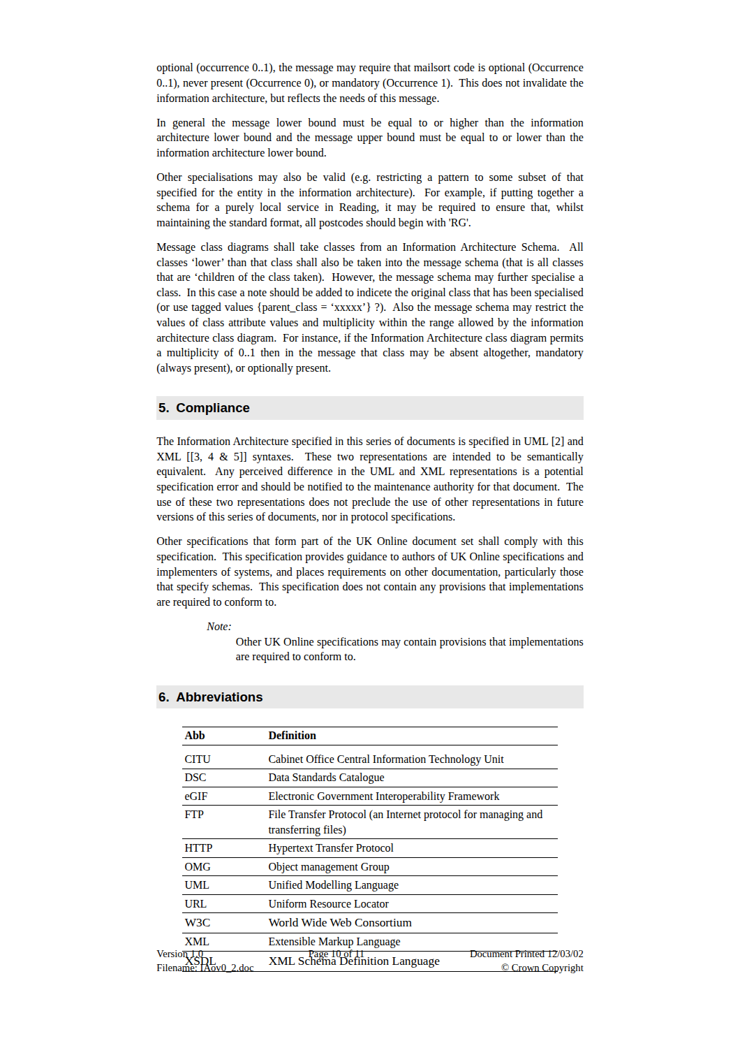optional (occurrence 0..1), the message may require that mailsort code is optional (Occurrence 0..1), never present (Occurrence 0), or mandatory (Occurrence 1). This does not invalidate the information architecture, but reflects the needs of this message.
In general the message lower bound must be equal to or higher than the information architecture lower bound and the message upper bound must be equal to or lower than the information architecture lower bound.
Other specialisations may also be valid (e.g. restricting a pattern to some subset of that specified for the entity in the information architecture). For example, if putting together a schema for a purely local service in Reading, it may be required to ensure that, whilst maintaining the standard format, all postcodes should begin with 'RG'.
Message class diagrams shall take classes from an Information Architecture Schema. All classes ‘lower’ than that class shall also be taken into the message schema (that is all classes that are ‘children of the class taken). However, the message schema may further specialise a class. In this case a note should be added to indicete the original class that has been specialised (or use tagged values {parent_class = ‘xxxxx’} ?). Also the message schema may restrict the values of class attribute values and multiplicity within the range allowed by the information architecture class diagram. For instance, if the Information Architecture class diagram permits a multiplicity of 0..1 then in the message that class may be absent altogether, mandatory (always present), or optionally present.
5. Compliance
The Information Architecture specified in this series of documents is specified in UML [2] and XML [[3, 4 & 5]] syntaxes. These two representations are intended to be semantically equivalent. Any perceived difference in the UML and XML representations is a potential specification error and should be notified to the maintenance authority for that document. The use of these two representations does not preclude the use of other representations in future versions of this series of documents, nor in protocol specifications.
Other specifications that form part of the UK Online document set shall comply with this specification. This specification provides guidance to authors of UK Online specifications and implementers of systems, and places requirements on other documentation, particularly those that specify schemas. This specification does not contain any provisions that implementations are required to conform to.
Note: Other UK Online specifications may contain provisions that implementations are required to conform to.
6. Abbreviations
| Abb | Definition |
| --- | --- |
| CITU | Cabinet Office Central Information Technology Unit |
| DSC | Data Standards Catalogue |
| eGIF | Electronic Government Interoperability Framework |
| FTP | File Transfer Protocol (an Internet protocol for managing and transferring files) |
| HTTP | Hypertext Transfer Protocol |
| OMG | Object management Group |
| UML | Unified Modelling Language |
| URL | Uniform Resource Locator |
| W3C | World Wide Web Consortium |
| XML | Extensible Markup Language |
| XSDL | XML Schema Definition Language |
Version 1.0
Page 10 of 11
Document Printed 12/03/02
Filename: IAov0_2.doc
© Crown Copyright